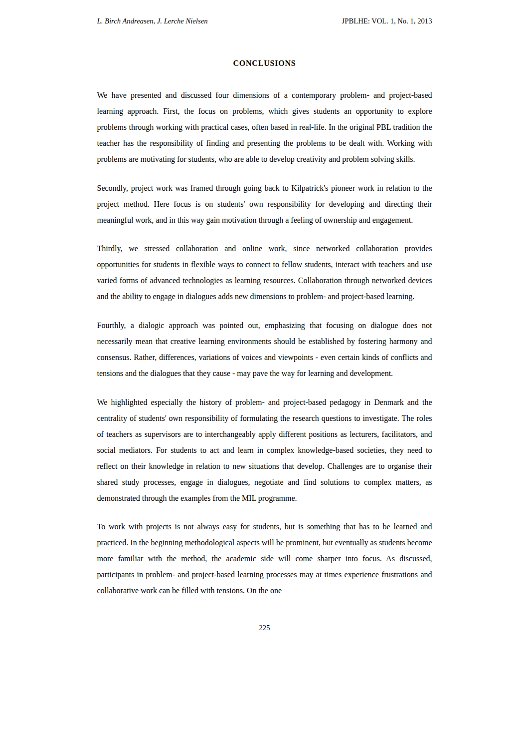L. Birch Andreasen, J. Lerche Nielsen JPBLHE: VOL. 1, No. 1, 2013
CONCLUSIONS
We have presented and discussed four dimensions of a contemporary problem- and project-based learning approach. First, the focus on problems, which gives students an opportunity to explore problems through working with practical cases, often based in real-life. In the original PBL tradition the teacher has the responsibility of finding and presenting the problems to be dealt with. Working with problems are motivating for students, who are able to develop creativity and problem solving skills.
Secondly, project work was framed through going back to Kilpatrick's pioneer work in relation to the project method. Here focus is on students' own responsibility for developing and directing their meaningful work, and in this way gain motivation through a feeling of ownership and engagement.
Thirdly, we stressed collaboration and online work, since networked collaboration provides opportunities for students in flexible ways to connect to fellow students, interact with teachers and use varied forms of advanced technologies as learning resources. Collaboration through networked devices and the ability to engage in dialogues adds new dimensions to problem- and project-based learning.
Fourthly, a dialogic approach was pointed out, emphasizing that focusing on dialogue does not necessarily mean that creative learning environments should be established by fostering harmony and consensus. Rather, differences, variations of voices and viewpoints - even certain kinds of conflicts and tensions and the dialogues that they cause - may pave the way for learning and development.
We highlighted especially the history of problem- and project-based pedagogy in Denmark and the centrality of students' own responsibility of formulating the research questions to investigate. The roles of teachers as supervisors are to interchangeably apply different positions as lecturers, facilitators, and social mediators. For students to act and learn in complex knowledge-based societies, they need to reflect on their knowledge in relation to new situations that develop. Challenges are to organise their shared study processes, engage in dialogues, negotiate and find solutions to complex matters, as demonstrated through the examples from the MIL programme.
To work with projects is not always easy for students, but is something that has to be learned and practiced. In the beginning methodological aspects will be prominent, but eventually as students become more familiar with the method, the academic side will come sharper into focus. As discussed, participants in problem- and project-based learning processes may at times experience frustrations and collaborative work can be filled with tensions. On the one
225